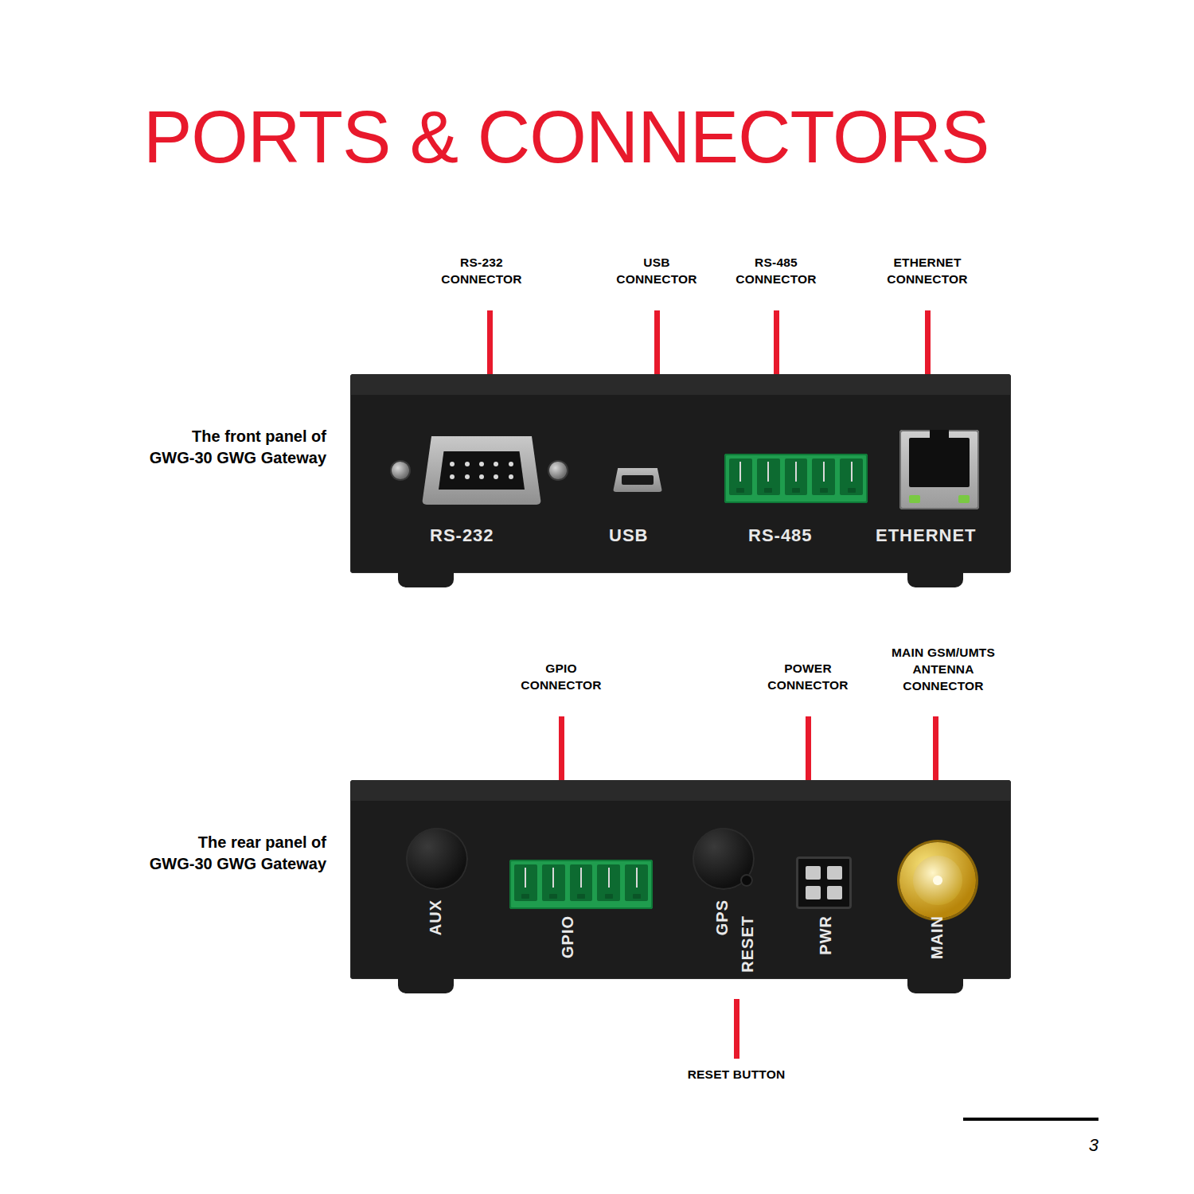PORTS & CONNECTORS
RS-232
CONNECTOR
USB
CONNECTOR
RS-485
CONNECTOR
ETHERNET
CONNECTOR
The front panel of
GWG-30 GWG Gateway
RS-232
USB
RS-485
ETHERNET
GPIO
CONNECTOR
POWER
CONNECTOR
MAIN GSM/UMTS
ANTENNA
CONNECTOR
The rear panel of
GWG-30 GWG Gateway
AUX
GPIO
GPS
RESET
PWR
MAIN
RESET BUTTON
3